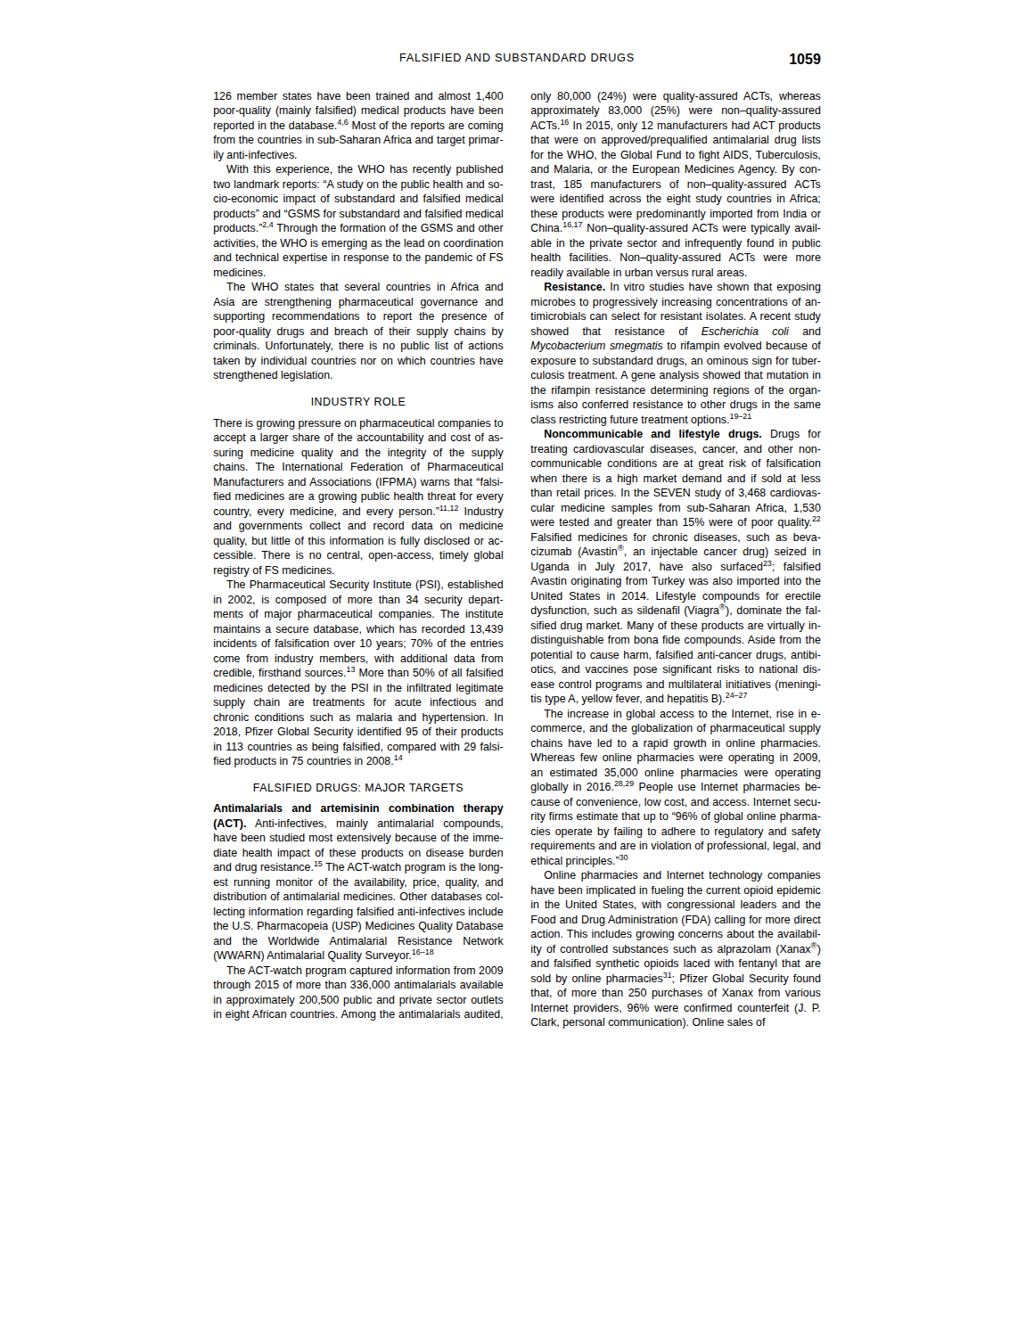Falsified and substandard drugs 1059
126 member states have been trained and almost 1,400 poor-quality (mainly falsified) medical products have been reported in the database.4,6 Most of the reports are coming from the countries in sub-Saharan Africa and target primarily anti-infectives.
With this experience, the WHO has recently published two landmark reports: “A study on the public health and socio-economic impact of substandard and falsified medical products” and “GSMS for substandard and falsified medical products.”2,4 Through the formation of the GSMS and other activities, the WHO is emerging as the lead on coordination and technical expertise in response to the pandemic of FS medicines.
The WHO states that several countries in Africa and Asia are strengthening pharmaceutical governance and supporting recommendations to report the presence of poor-quality drugs and breach of their supply chains by criminals. Unfortunately, there is no public list of actions taken by individual countries nor on which countries have strengthened legislation.
Industry role
There is growing pressure on pharmaceutical companies to accept a larger share of the accountability and cost of assuring medicine quality and the integrity of the supply chains. The International Federation of Pharmaceutical Manufacturers and Associations (IFPMA) warns that “falsified medicines are a growing public health threat for every country, every medicine, and every person.”11,12 Industry and governments collect and record data on medicine quality, but little of this information is fully disclosed or accessible. There is no central, open-access, timely global registry of FS medicines.
The Pharmaceutical Security Institute (PSI), established in 2002, is composed of more than 34 security departments of major pharmaceutical companies. The institute maintains a secure database, which has recorded 13,439 incidents of falsification over 10 years; 70% of the entries come from industry members, with additional data from credible, firsthand sources.13 More than 50% of all falsified medicines detected by the PSI in the infiltrated legitimate supply chain are treatments for acute infectious and chronic conditions such as malaria and hypertension. In 2018, Pfizer Global Security identified 95 of their products in 113 countries as being falsified, compared with 29 falsified products in 75 countries in 2008.14
Falsified drugs: major targets
Antimalarials and artemisinin combination therapy (ACT). Anti-infectives, mainly antimalarial compounds, have been studied most extensively because of the immediate health impact of these products on disease burden and drug resistance.15 The ACT-watch program is the longest running monitor of the availability, price, quality, and distribution of antimalarial medicines. Other databases collecting information regarding falsified anti-infectives include the U.S. Pharmacopeia (USP) Medicines Quality Database and the Worldwide Antimalarial Resistance Network (WWARN) Antimalarial Quality Surveyor.16–18
The ACT-watch program captured information from 2009 through 2015 of more than 336,000 antimalarials available in approximately 200,500 public and private sector outlets in eight African countries. Among the antimalarials audited, only 80,000 (24%) were quality-assured ACTs, whereas approximately 83,000 (25%) were non–quality-assured ACTs.16 In 2015, only 12 manufacturers had ACT products that were on approved/prequalified antimalarial drug lists for the WHO, the Global Fund to fight AIDS, Tuberculosis, and Malaria, or the European Medicines Agency. By contrast, 185 manufacturers of non–quality-assured ACTs were identified across the eight study countries in Africa; these products were predominantly imported from India or China.16,17 Non–quality-assured ACTs were typically available in the private sector and infrequently found in public health facilities. Non–quality-assured ACTs were more readily available in urban versus rural areas.
Resistance. In vitro studies have shown that exposing microbes to progressively increasing concentrations of antimicrobials can select for resistant isolates. A recent study showed that resistance of Escherichia coli and Mycobacterium smegmatis to rifampin evolved because of exposure to substandard drugs, an ominous sign for tuberculosis treatment. A gene analysis showed that mutation in the rifampin resistance determining regions of the organisms also conferred resistance to other drugs in the same class restricting future treatment options.19–21
Noncommunicable and lifestyle drugs. Drugs for treating cardiovascular diseases, cancer, and other noncommunicable conditions are at great risk of falsification when there is a high market demand and if sold at less than retail prices. In the SEVEN study of 3,468 cardiovascular medicine samples from sub-Saharan Africa, 1,530 were tested and greater than 15% were of poor quality.22 Falsified medicines for chronic diseases, such as bevacizumab (Avastin®, an injectable cancer drug) seized in Uganda in July 2017, have also surfaced23; falsified Avastin originating from Turkey was also imported into the United States in 2014. Lifestyle compounds for erectile dysfunction, such as sildenafil (Viagra®), dominate the falsified drug market. Many of these products are virtually indistinguishable from bona fide compounds. Aside from the potential to cause harm, falsified anti-cancer drugs, antibiotics, and vaccines pose significant risks to national disease control programs and multilateral initiatives (meningitis type A, yellow fever, and hepatitis B).24–27
The increase in global access to the Internet, rise in e-commerce, and the globalization of pharmaceutical supply chains have led to a rapid growth in online pharmacies. Whereas few online pharmacies were operating in 2009, an estimated 35,000 online pharmacies were operating globally in 2016.28,29 People use Internet pharmacies because of convenience, low cost, and access. Internet security firms estimate that up to “96% of global online pharmacies operate by failing to adhere to regulatory and safety requirements and are in violation of professional, legal, and ethical principles.”30
Online pharmacies and Internet technology companies have been implicated in fueling the current opioid epidemic in the United States, with congressional leaders and the Food and Drug Administration (FDA) calling for more direct action. This includes growing concerns about the availability of controlled substances such as alprazolam (Xanax®) and falsified synthetic opioids laced with fentanyl that are sold by online pharmacies31; Pfizer Global Security found that, of more than 250 purchases of Xanax from various Internet providers, 96% were confirmed counterfeit (J. P. Clark, personal communication). Online sales of